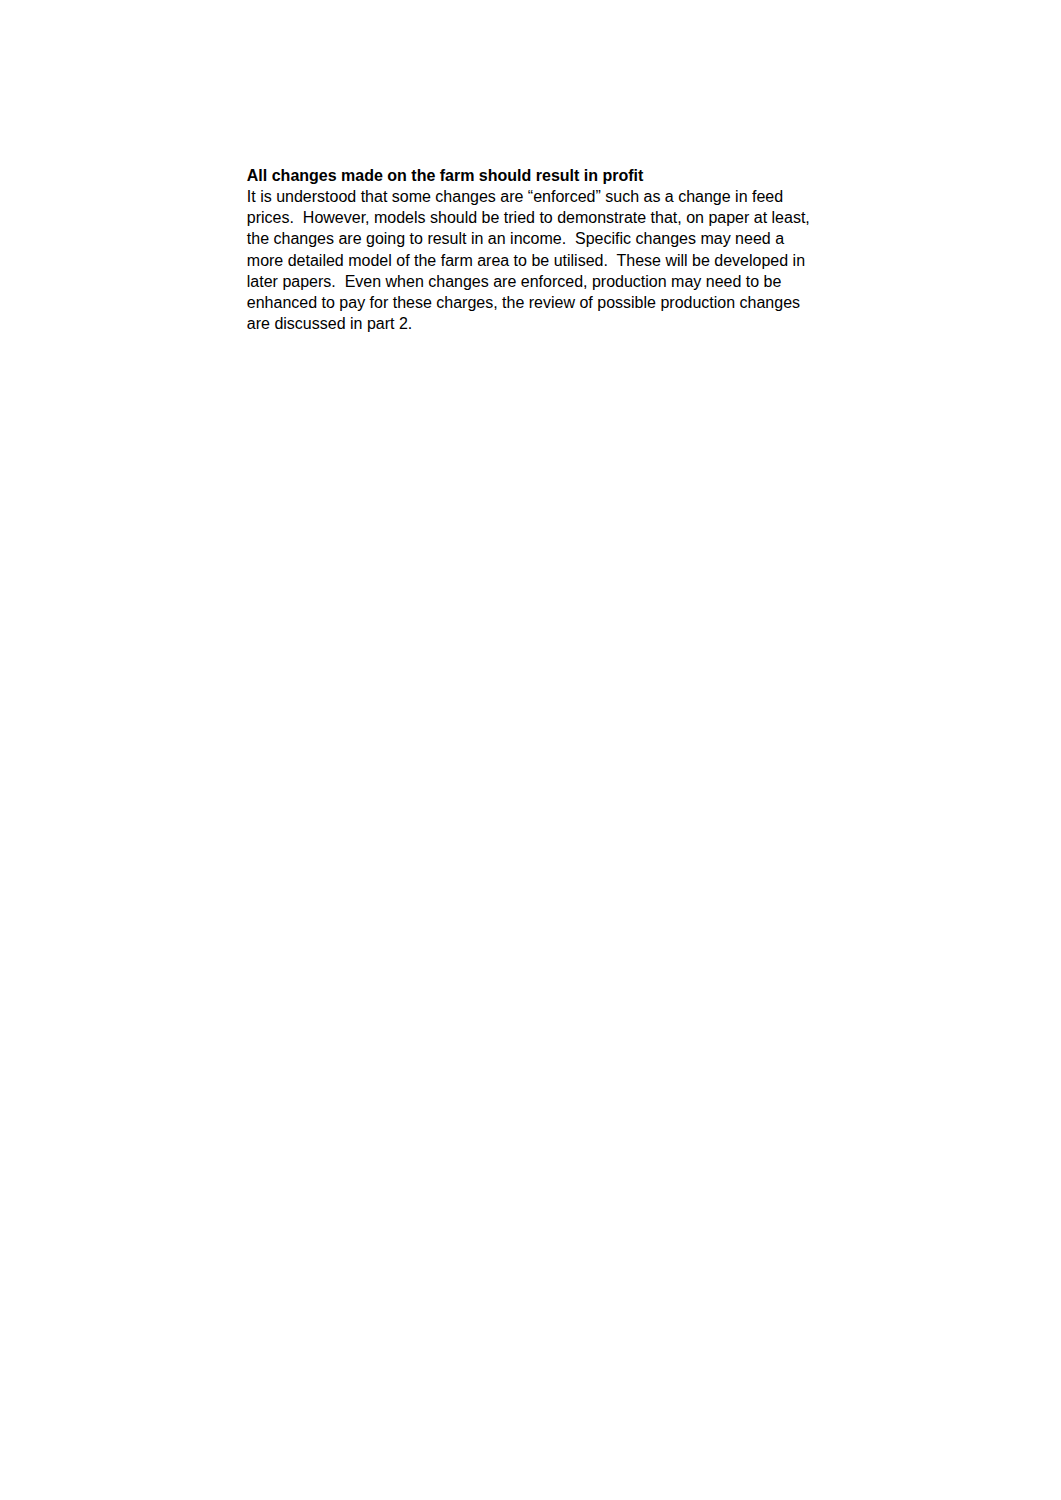All changes made on the farm should result in profit
It is understood that some changes are “enforced” such as a change in feed prices. However, models should be tried to demonstrate that, on paper at least, the changes are going to result in an income. Specific changes may need a more detailed model of the farm area to be utilised. These will be developed in later papers. Even when changes are enforced, production may need to be enhanced to pay for these charges, the review of possible production changes are discussed in part 2.